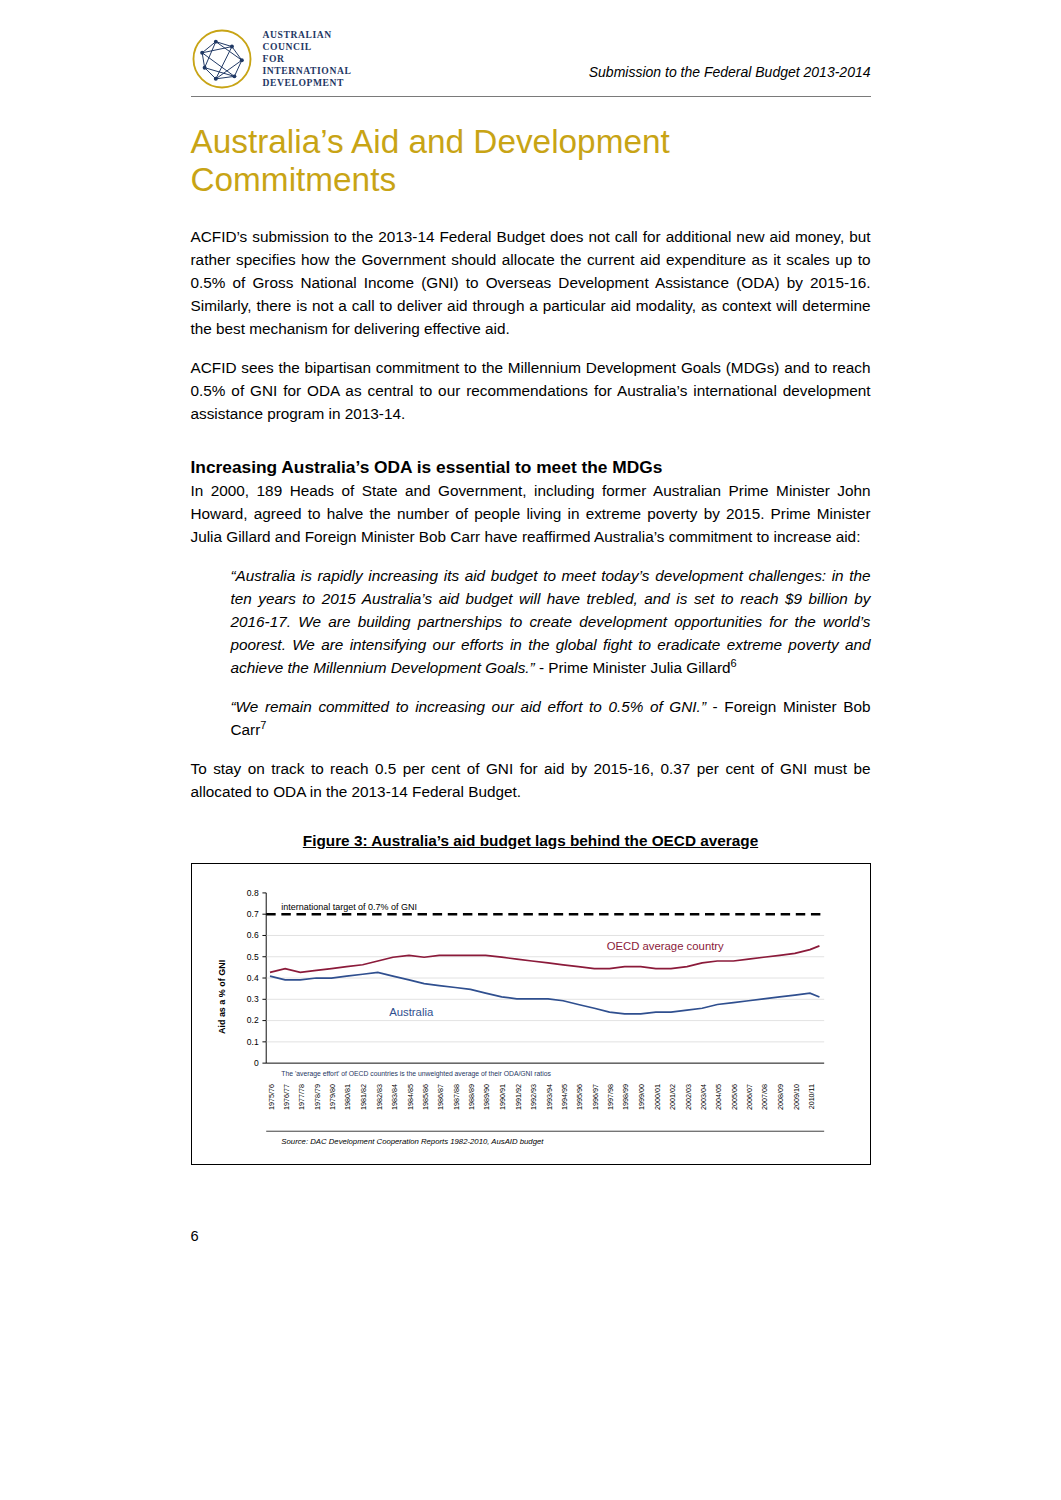Australian
Council
For
International
Development
Submission to the Federal Budget 2013-2014
Australia’s Aid and Development Commitments
ACFID’s submission to the 2013-14 Federal Budget does not call for additional new aid money, but rather specifies how the Government should allocate the current aid expenditure as it scales up to 0.5% of Gross National Income (GNI) to Overseas Development Assistance (ODA) by 2015-16. Similarly, there is not a call to deliver aid through a particular aid modality, as context will determine the best mechanism for delivering effective aid.
ACFID sees the bipartisan commitment to the Millennium Development Goals (MDGs) and to reach 0.5% of GNI for ODA as central to our recommendations for Australia’s international development assistance program in 2013-14.
Increasing Australia’s ODA is essential to meet the MDGs
In 2000, 189 Heads of State and Government, including former Australian Prime Minister John Howard, agreed to halve the number of people living in extreme poverty by 2015. Prime Minister Julia Gillard and Foreign Minister Bob Carr have reaffirmed Australia’s commitment to increase aid:
“Australia is rapidly increasing its aid budget to meet today’s development challenges: in the ten years to 2015 Australia’s aid budget will have trebled, and is set to reach $9 billion by 2016-17. We are building partnerships to create development opportunities for the world’s poorest. We are intensifying our efforts in the global fight to eradicate extreme poverty and achieve the Millennium Development Goals.” - Prime Minister Julia Gillard6
“We remain committed to increasing our aid effort to 0.5% of GNI.” - Foreign Minister Bob Carr7
To stay on track to reach 0.5 per cent of GNI for aid by 2015-16, 0.37 per cent of GNI must be allocated to ODA in the 2013-14 Federal Budget.
Figure 3: Australia’s aid budget lags behind the OECD average
0.8 0.7 0.6 0.5 0.4 0.3 0.2 0.1 0 Aid as a % of GNI international target of 0.7% of GNI OECD average country Australia The 'average effort' of OECD countries is the unweighted average of their ODA/GNI ratios 1975/76 1976/77 1977/78 1978/79 1979/80 1980/81 1981/82 1982/83 1983/84 1984/85 1985/86 1986/87 1987/88 1988/89 1989/90 1990/91 1991/92 1992/93 1993/94 1994/95 1995/96 1996/97 1997/98 1998/99 1999/00 2000/01 2001/02 2002/03 2003/04 2004/05 2005/06 2006/07 2007/08 2008/09 2009/10 2010/11 Source: DAC Development Cooperation Reports 1982-2010, AusAID budget
6